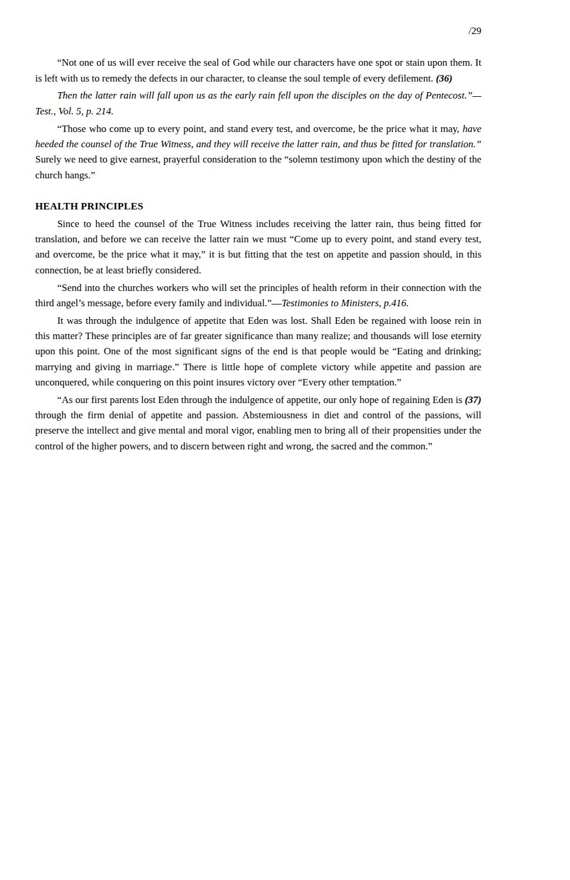/29
“Not one of us will ever receive the seal of God while our characters have one spot or stain upon them. It is left with us to remedy the defects in our character, to cleanse the soul temple of every defilement. (36)
Then the latter rain will fall upon us as the early rain fell upon the disciples on the day of Pentecost.”—Test., Vol. 5, p. 214.
“Those who come up to every point, and stand every test, and overcome, be the price what it may, have heeded the counsel of the True Witness, and they will receive the latter rain, and thus be fitted for translation.” Surely we need to give earnest, prayerful consideration to the “solemn testimony upon which the destiny of the church hangs.”
Health Principles
Since to heed the counsel of the True Witness includes receiving the latter rain, thus being fitted for translation, and before we can receive the latter rain we must “Come up to every point, and stand every test, and overcome, be the price what it may,” it is but fitting that the test on appetite and passion should, in this connection, be at least briefly considered.
“Send into the churches workers who will set the principles of health reform in their connection with the third angel’s message, before every family and individual.”—Testimonies to Ministers, p.416.
It was through the indulgence of appetite that Eden was lost. Shall Eden be regained with loose rein in this matter? These principles are of far greater significance than many realize; and thousands will lose eternity upon this point. One of the most significant signs of the end is that people would be “Eating and drinking; marrying and giving in marriage.” There is little hope of complete victory while appetite and passion are unconquered, while conquering on this point insures victory over “Every other temptation.”
“As our first parents lost Eden through the indulgence of appetite, our only hope of regaining Eden is (37) through the firm denial of appetite and passion. Abstemiousness in diet and control of the passions, will preserve the intellect and give mental and moral vigor, enabling men to bring all of their propensities under the control of the higher powers, and to discern between right and wrong, the sacred and the common.”